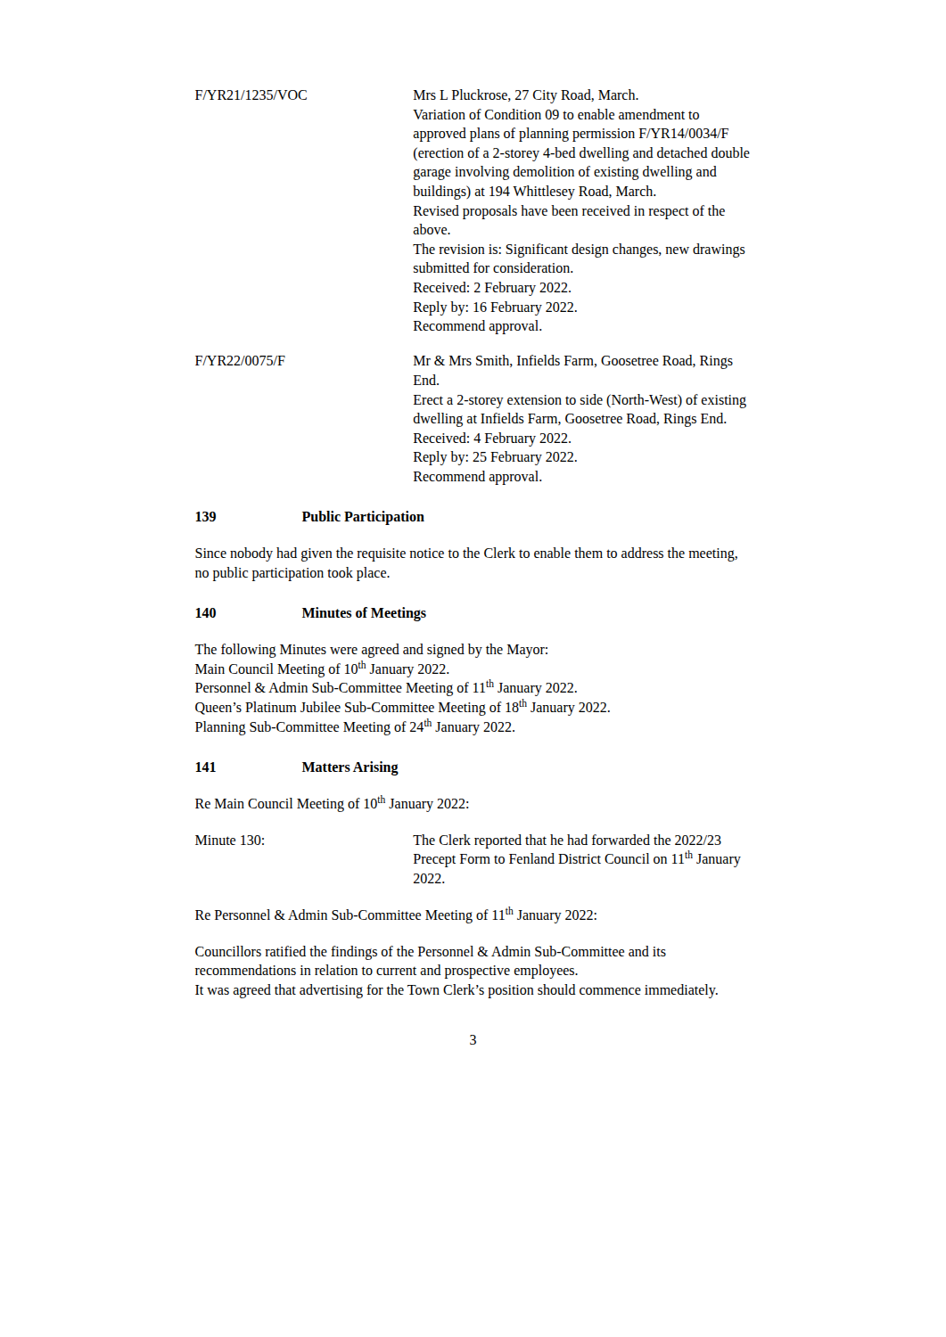F/YR21/1235/VOC
Mrs L Pluckrose, 27 City Road, March.
Variation of Condition 09 to enable amendment to approved plans of planning permission F/YR14/0034/F (erection of a 2-storey 4-bed dwelling and detached double garage involving demolition of existing dwelling and buildings) at 194 Whittlesey Road, March.
Revised proposals have been received in respect of the above.
The revision is: Significant design changes, new drawings submitted for consideration.
Received: 2 February 2022.
Reply by: 16 February 2022.
Recommend approval.
F/YR22/0075/F
Mr & Mrs Smith, Infields Farm, Goosetree Road, Rings End.
Erect a 2-storey extension to side (North-West) of existing dwelling at Infields Farm, Goosetree Road, Rings End.
Received: 4 February 2022.
Reply by: 25 February 2022.
Recommend approval.
139 Public Participation
Since nobody had given the requisite notice to the Clerk to enable them to address the meeting, no public participation took place.
140 Minutes of Meetings
The following Minutes were agreed and signed by the Mayor:
Main Council Meeting of 10th January 2022.
Personnel & Admin Sub-Committee Meeting of 11th January 2022.
Queen’s Platinum Jubilee Sub-Committee Meeting of 18th January 2022.
Planning Sub-Committee Meeting of 24th January 2022.
141 Matters Arising
Re Main Council Meeting of 10th January 2022:
Minute 130:
The Clerk reported that he had forwarded the 2022/23 Precept Form to Fenland District Council on 11th January 2022.
Re Personnel & Admin Sub-Committee Meeting of 11th January 2022:
Councillors ratified the findings of the Personnel & Admin Sub-Committee and its recommendations in relation to current and prospective employees.
It was agreed that advertising for the Town Clerk’s position should commence immediately.
3